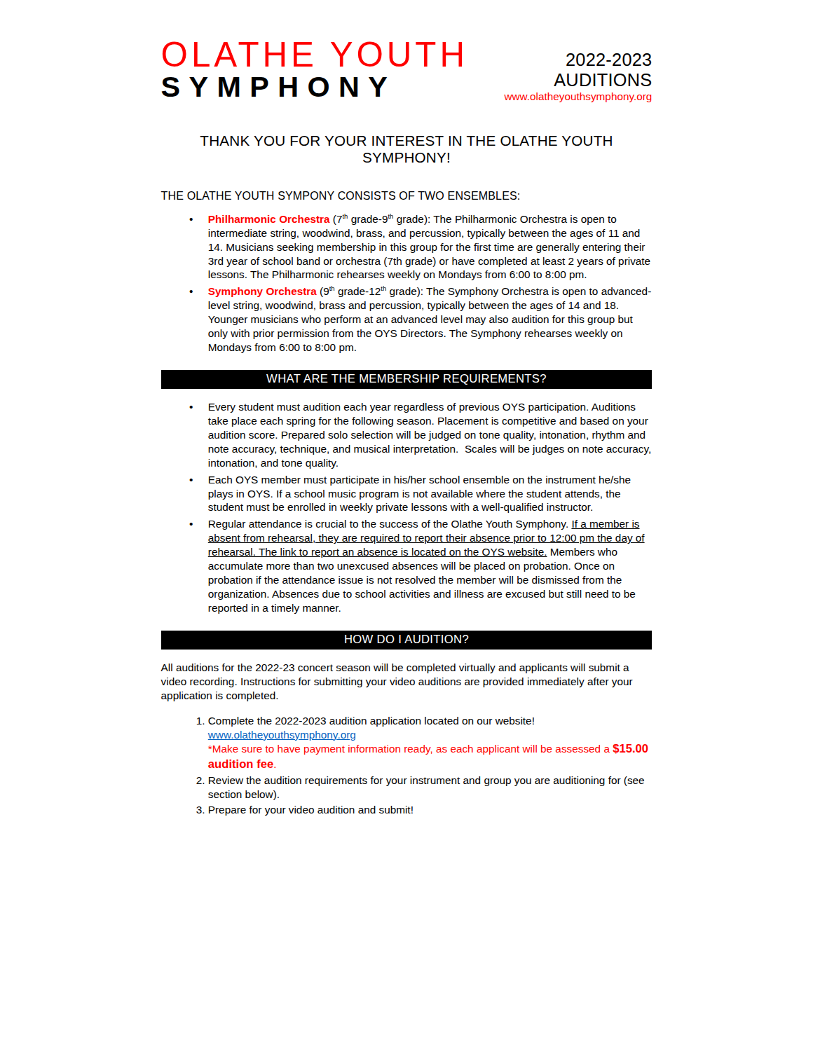OLATHE YOUTH
SYMPHONY
2022-2023 AUDITIONS
www.olatheyouthsymphony.org
THANK YOU FOR YOUR INTEREST IN THE OLATHE YOUTH SYMPHONY!
THE OLATHE YOUTH SYMPONY CONSISTS OF TWO ENSEMBLES:
Philharmonic Orchestra (7th grade-9th grade): The Philharmonic Orchestra is open to intermediate string, woodwind, brass, and percussion, typically between the ages of 11 and 14. Musicians seeking membership in this group for the first time are generally entering their 3rd year of school band or orchestra (7th grade) or have completed at least 2 years of private lessons. The Philharmonic rehearses weekly on Mondays from 6:00 to 8:00 pm.
Symphony Orchestra (9th grade-12th grade): The Symphony Orchestra is open to advanced-level string, woodwind, brass and percussion, typically between the ages of 14 and 18. Younger musicians who perform at an advanced level may also audition for this group but only with prior permission from the OYS Directors. The Symphony rehearses weekly on Mondays from 6:00 to 8:00 pm.
WHAT ARE THE MEMBERSHIP REQUIREMENTS?
Every student must audition each year regardless of previous OYS participation. Auditions take place each spring for the following season. Placement is competitive and based on your audition score. Prepared solo selection will be judged on tone quality, intonation, rhythm and note accuracy, technique, and musical interpretation. Scales will be judges on note accuracy, intonation, and tone quality.
Each OYS member must participate in his/her school ensemble on the instrument he/she plays in OYS. If a school music program is not available where the student attends, the student must be enrolled in weekly private lessons with a well-qualified instructor.
Regular attendance is crucial to the success of the Olathe Youth Symphony. If a member is absent from rehearsal, they are required to report their absence prior to 12:00 pm the day of rehearsal. The link to report an absence is located on the OYS website. Members who accumulate more than two unexcused absences will be placed on probation. Once on probation if the attendance issue is not resolved the member will be dismissed from the organization. Absences due to school activities and illness are excused but still need to be reported in a timely manner.
HOW DO I AUDITION?
All auditions for the 2022-23 concert season will be completed virtually and applicants will submit a video recording. Instructions for submitting your video auditions are provided immediately after your application is completed.
Complete the 2022-2023 audition application located on our website! www.olatheyouthsymphony.org
*Make sure to have payment information ready, as each applicant will be assessed a $15.00 audition fee.
Review the audition requirements for your instrument and group you are auditioning for (see section below).
Prepare for your video audition and submit!